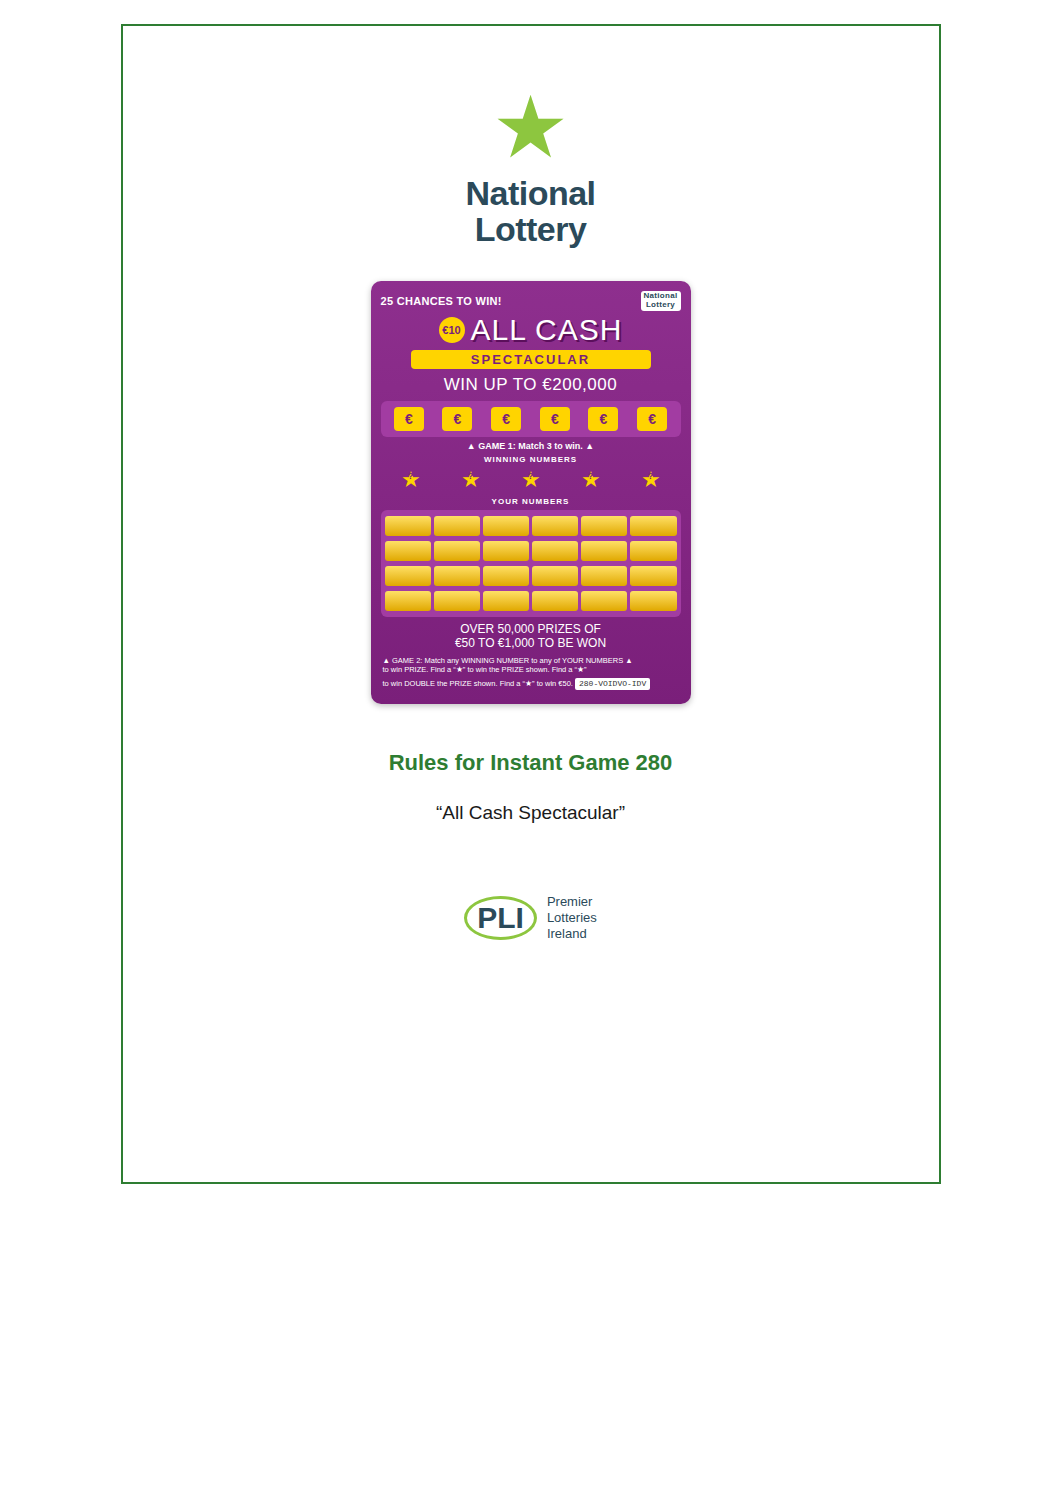★
National
Lottery
25 CHANCES TO WIN! National
Lottery
€10 ALL CASH
SPECTACULAR
WIN UP TO €200,000
€€€€€€
▲ GAME 1: Match 3 to win. ▲
WINNING NUMBERS
★★★★★
YOUR NUMBERS
OVER 50,000 PRIZES OF
€50 TO €1,000 TO BE WON
▲ GAME 2: Match any WINNING NUMBER to any of YOUR NUMBERS ▲
to win PRIZE. Find a “★” to win the PRIZE shown. Find a “★”
to win DOUBLE the PRIZE shown. Find a “★” to win €50. 280-VOIDVO-IDV
Rules for Instant Game 280
“All Cash Spectacular”
PLI Premier
Lotteries
Ireland